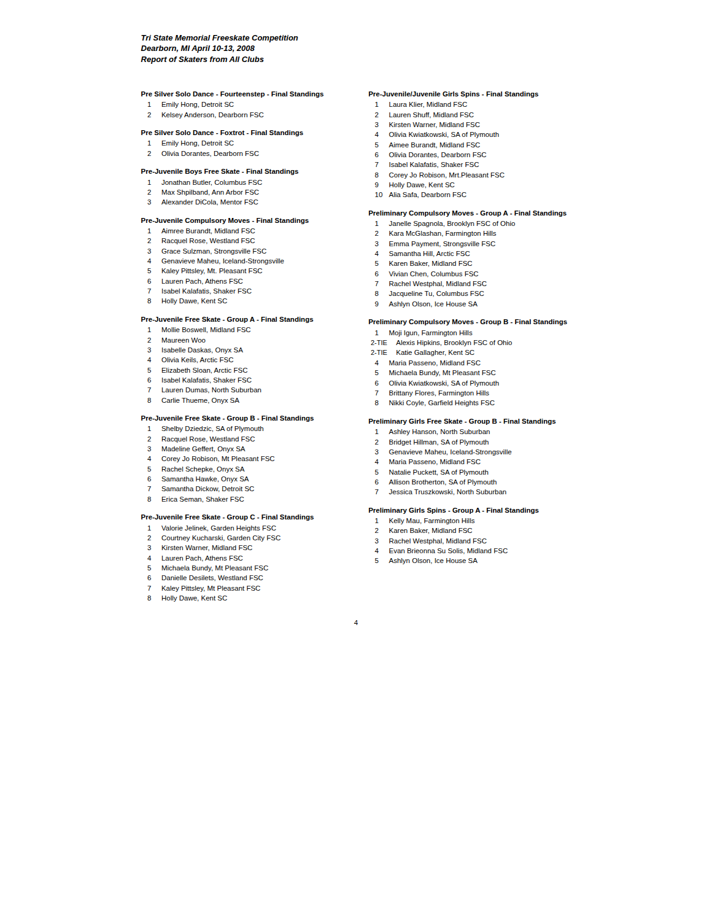Tri State Memorial Freeskate Competition
Dearborn, MI April 10-13, 2008
Report of Skaters from All Clubs
Pre Silver Solo Dance - Fourteenstep - Final Standings
1 Emily Hong, Detroit SC
2 Kelsey Anderson, Dearborn FSC
Pre Silver Solo Dance - Foxtrot - Final Standings
1 Emily Hong, Detroit SC
2 Olivia Dorantes, Dearborn FSC
Pre-Juvenile Boys Free Skate - Final Standings
1 Jonathan Butler, Columbus FSC
2 Max Shpilband, Ann Arbor FSC
3 Alexander DiCola, Mentor FSC
Pre-Juvenile Compulsory Moves - Final Standings
1 Aimree Burandt, Midland FSC
2 Racquel Rose, Westland FSC
3 Grace Sulzman, Strongsville FSC
4 Genavieve Maheu, Iceland-Strongsville
5 Kaley Pittsley, Mt. Pleasant FSC
6 Lauren Pach, Athens FSC
7 Isabel Kalafatis, Shaker FSC
8 Holly Dawe, Kent SC
Pre-Juvenile Free Skate - Group A - Final Standings
1 Mollie Boswell, Midland FSC
2 Maureen Woo
3 Isabelle Daskas, Onyx SA
4 Olivia Keils, Arctic FSC
5 Elizabeth Sloan, Arctic FSC
6 Isabel Kalafatis, Shaker FSC
7 Lauren Dumas, North Suburban
8 Carlie Thueme, Onyx SA
Pre-Juvenile Free Skate - Group B - Final Standings
1 Shelby Dziedzic, SA of Plymouth
2 Racquel Rose, Westland FSC
3 Madeline Geffert, Onyx SA
4 Corey Jo Robison, Mt Pleasant FSC
5 Rachel Schepke, Onyx SA
6 Samantha Hawke, Onyx SA
7 Samantha Dickow, Detroit SC
8 Erica Seman, Shaker FSC
Pre-Juvenile Free Skate - Group C - Final Standings
1 Valorie Jelinek, Garden Heights FSC
2 Courtney Kucharski, Garden City FSC
3 Kirsten Warner, Midland FSC
4 Lauren Pach, Athens FSC
5 Michaela Bundy, Mt Pleasant FSC
6 Danielle Desilets, Westland FSC
7 Kaley Pittsley, Mt Pleasant FSC
8 Holly Dawe, Kent SC
Pre-Juvenile/Juvenile Girls Spins - Final Standings
1 Laura Klier, Midland FSC
2 Lauren Shuff, Midland FSC
3 Kirsten Warner, Midland FSC
4 Olivia Kwiatkowski, SA of Plymouth
5 Aimee Burandt, Midland FSC
6 Olivia Dorantes, Dearborn FSC
7 Isabel Kalafatis, Shaker FSC
8 Corey Jo Robison, Mrt.Pleasant FSC
9 Holly Dawe, Kent SC
10 Alia Safa, Dearborn FSC
Preliminary Compulsory Moves - Group A - Final Standings
1 Janelle Spagnola, Brooklyn FSC of Ohio
2 Kara McGlashan, Farmington Hills
3 Emma Payment, Strongsville FSC
4 Samantha Hill, Arctic FSC
5 Karen Baker, Midland FSC
6 Vivian Chen, Columbus FSC
7 Rachel Westphal, Midland FSC
8 Jacqueline Tu, Columbus FSC
9 Ashlyn Olson, Ice House SA
Preliminary Compulsory Moves - Group B - Final Standings
1 Moji Igun, Farmington Hills
2-TIE Alexis Hipkins, Brooklyn FSC of Ohio
2-TIE Katie Gallagher, Kent SC
4 Maria Passeno, Midland FSC
5 Michaela Bundy, Mt Pleasant FSC
6 Olivia Kwiatkowski, SA of Plymouth
7 Brittany Flores, Farmington Hills
8 Nikki Coyle, Garfield Heights FSC
Preliminary Girls Free Skate - Group B - Final Standings
1 Ashley Hanson, North Suburban
2 Bridget Hillman, SA of Plymouth
3 Genavieve Maheu, Iceland-Strongsville
4 Maria Passeno, Midland FSC
5 Natalie Puckett, SA of Plymouth
6 Allison Brotherton, SA of Plymouth
7 Jessica Truszkowski, North Suburban
Preliminary Girls Spins - Group A - Final Standings
1 Kelly Mau, Farmington Hills
2 Karen Baker, Midland FSC
3 Rachel Westphal, Midland FSC
4 Evan Brieonna Su Solis, Midland FSC
5 Ashlyn Olson, Ice House SA
4